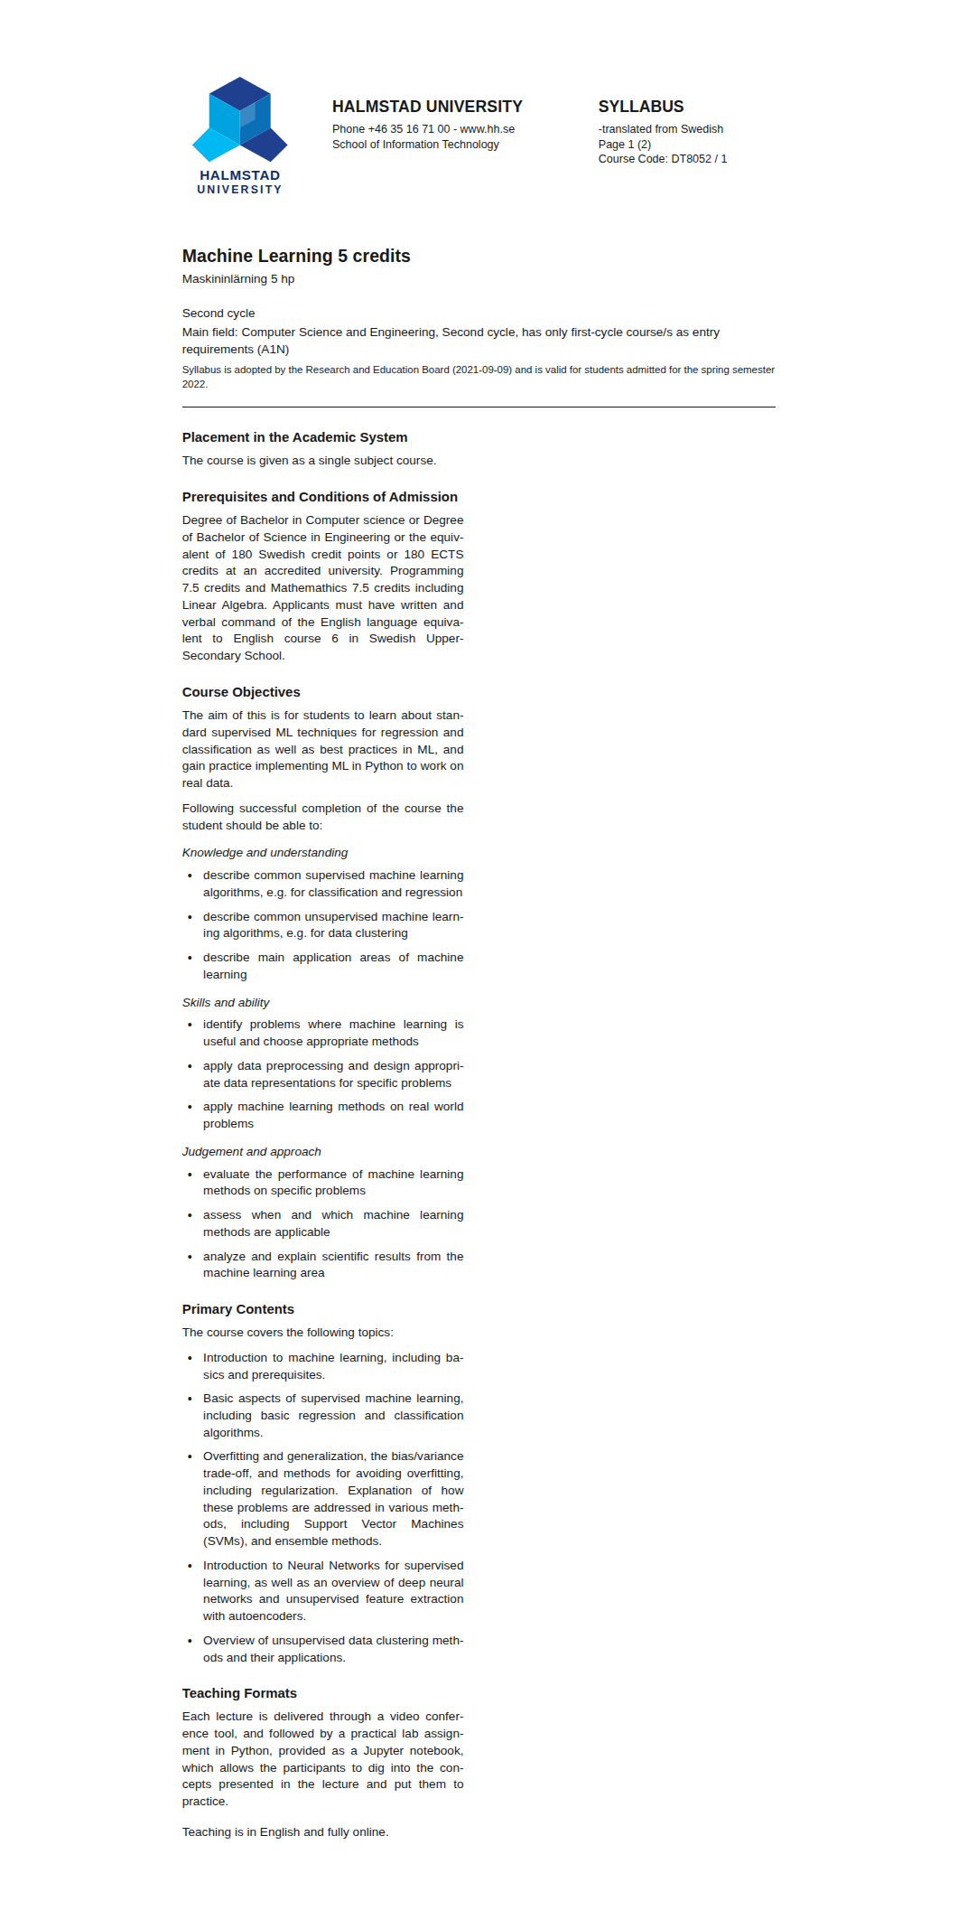HALMSTAD UNIVERSITY
HALMSTAD UNIVERSITY
Phone +46 35 16 71 00 - www.hh.se
School of Information Technology
SYLLABUS
-translated from Swedish
Page 1 (2)
Course Code: DT8052 / 1
Machine Learning 5 credits
Maskininlärning 5 hp
Second cycle
Main field: Computer Science and Engineering, Second cycle, has only first-cycle course/s as entry requirements (A1N)
Syllabus is adopted by the Research and Education Board (2021-09-09) and is valid for students admitted for the spring semester 2022.
Placement in the Academic System
The course is given as a single subject course.
Prerequisites and Conditions of Admission
Degree of Bachelor in Computer science or Degree of Bachelor of Science in Engineering or the equivalent of 180 Swedish credit points or 180 ECTS credits at an accredited university. Programming 7.5 credits and Mathemathics 7.5 credits including Linear Algebra. Applicants must have written and verbal command of the English language equivalent to English course 6 in Swedish Upper-Secondary School.
Course Objectives
The aim of this is for students to learn about standard supervised ML techniques for regression and classification as well as best practices in ML, and gain practice implementing ML in Python to work on real data.
Following successful completion of the course the student should be able to:
Knowledge and understanding
describe common supervised machine learning algorithms, e.g. for classification and regression
describe common unsupervised machine learning algorithms, e.g. for data clustering
describe main application areas of machine learning
Skills and ability
identify problems where machine learning is useful and choose appropriate methods
apply data preprocessing and design appropriate data representations for specific problems
apply machine learning methods on real world problems
Judgement and approach
evaluate the performance of machine learning methods on specific problems
assess when and which machine learning methods are applicable
analyze and explain scientific results from the machine learning area
Primary Contents
The course covers the following topics:
Introduction to machine learning, including basics and prerequisites.
Basic aspects of supervised machine learning, including basic regression and classification algorithms.
Overfitting and generalization, the bias/variance trade-off, and methods for avoiding overfitting, including regularization. Explanation of how these problems are addressed in various methods, including Support Vector Machines (SVMs), and ensemble methods.
Introduction to Neural Networks for supervised learning, as well as an overview of deep neural networks and unsupervised feature extraction with autoencoders.
Overview of unsupervised data clustering methods and their applications.
Teaching Formats
Each lecture is delivered through a video conference tool, and followed by a practical lab assignment in Python, provided as a Jupyter notebook, which allows the participants to dig into the concepts presented in the lecture and put them to practice.
Teaching is in English and fully online.